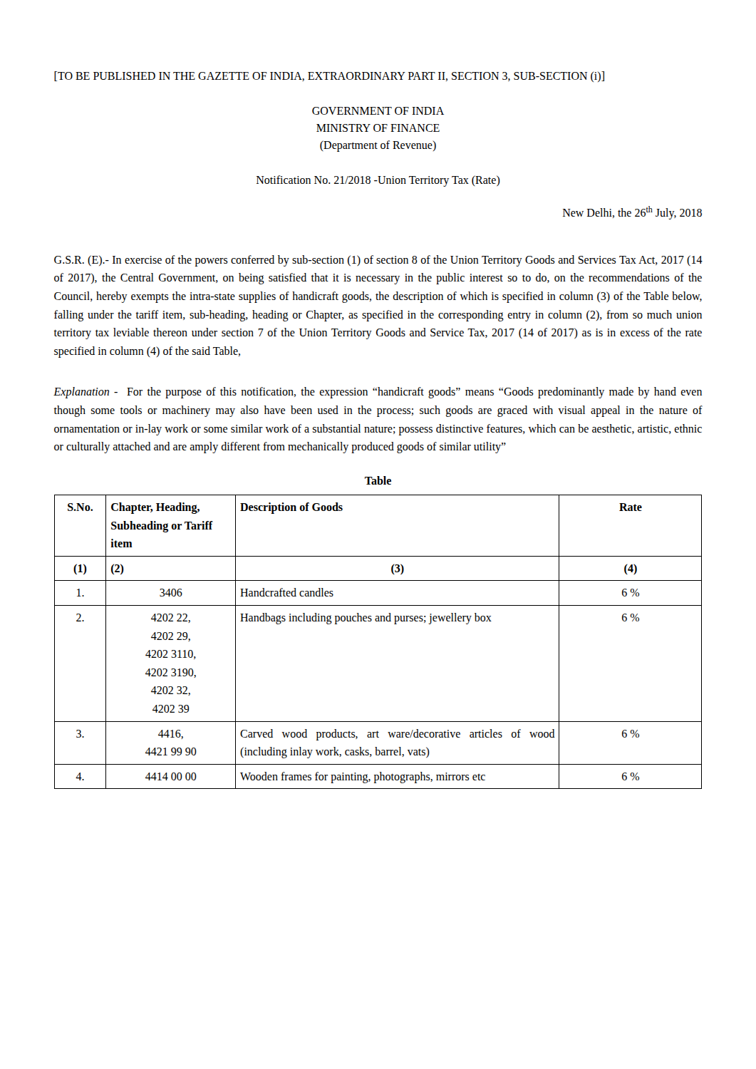[TO BE PUBLISHED IN THE GAZETTE OF INDIA, EXTRAORDINARY PART II, SECTION 3, SUB-SECTION (i)]
GOVERNMENT OF INDIA
MINISTRY OF FINANCE
(Department of Revenue)
Notification No. 21/2018 -Union Territory Tax (Rate)
New Delhi, the 26th July, 2018
G.S.R. (E).- In exercise of the powers conferred by sub-section (1) of section 8 of the Union Territory Goods and Services Tax Act, 2017 (14 of 2017), the Central Government, on being satisfied that it is necessary in the public interest so to do, on the recommendations of the Council, hereby exempts the intra-state supplies of handicraft goods, the description of which is specified in column (3) of the Table below, falling under the tariff item, sub-heading, heading or Chapter, as specified in the corresponding entry in column (2), from so much union territory tax leviable thereon under section 7 of the Union Territory Goods and Service Tax, 2017 (14 of 2017) as is in excess of the rate specified in column (4) of the said Table,
Explanation - For the purpose of this notification, the expression “handicraft goods” means “Goods predominantly made by hand even though some tools or machinery may also have been used in the process; such goods are graced with visual appeal in the nature of ornamentation or in-lay work or some similar work of a substantial nature; possess distinctive features, which can be aesthetic, artistic, ethnic or culturally attached and are amply different from mechanically produced goods of similar utility”
Table
| S.No. | Chapter, Heading, Subheading or Tariff item | Description of Goods | Rate |
| --- | --- | --- | --- |
| (1) | (2) | (3) | (4) |
| 1. | 3406 | Handcrafted candles | 6 % |
| 2. | 4202 22, 4202 29, 4202 3110, 4202 3190, 4202 32, 4202 39 | Handbags including pouches and purses; jewellery box | 6 % |
| 3. | 4416, 4421 99 90 | Carved wood products, art ware/decorative articles of wood (including inlay work, casks, barrel, vats) | 6 % |
| 4. | 4414 00 00 | Wooden frames for painting, photographs, mirrors etc | 6 % |